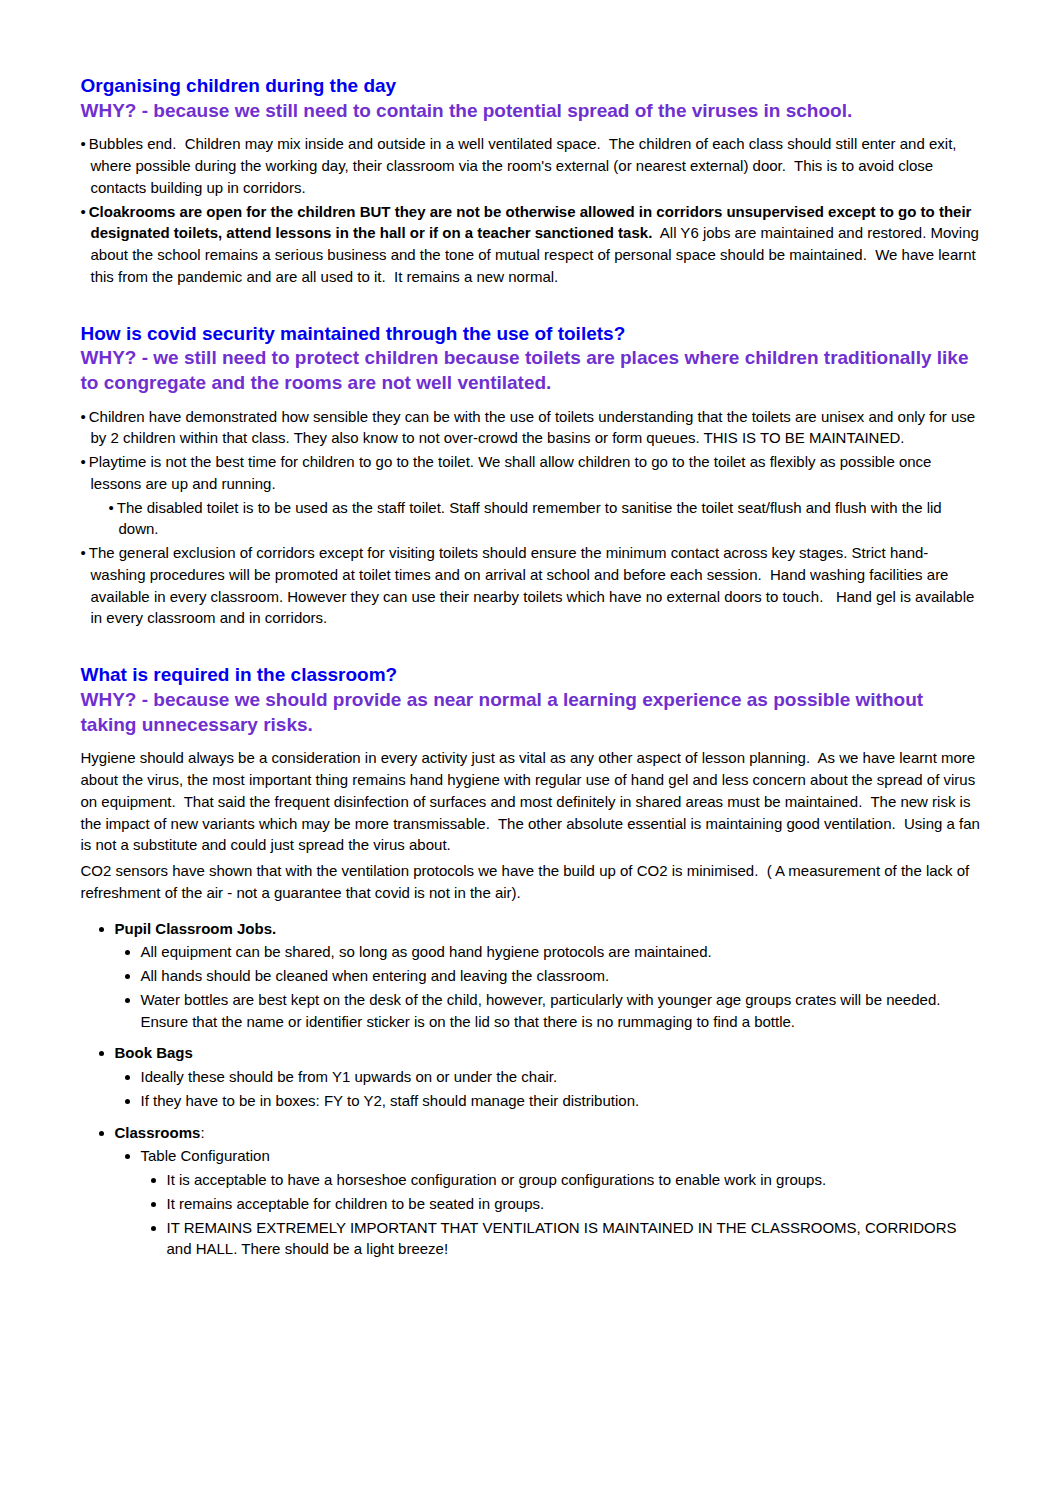Organising children during the day
WHY? - because we still need to contain the potential spread of the viruses in school.
Bubbles end. Children may mix inside and outside in a well ventilated space. The children of each class should still enter and exit, where possible during the working day, their classroom via the room's external (or nearest external) door. This is to avoid close contacts building up in corridors.
Cloakrooms are open for the children BUT they are not be otherwise allowed in corridors unsupervised except to go to their designated toilets, attend lessons in the hall or if on a teacher sanctioned task. All Y6 jobs are maintained and restored. Moving about the school remains a serious business and the tone of mutual respect of personal space should be maintained. We have learnt this from the pandemic and are all used to it. It remains a new normal.
How is covid security maintained through the use of toilets?
WHY? - we still need to protect children because toilets are places where children traditionally like to congregate and the rooms are not well ventilated.
Children have demonstrated how sensible they can be with the use of toilets understanding that the toilets are unisex and only for use by 2 children within that class. They also know to not over-crowd the basins or form queues. THIS IS TO BE MAINTAINED.
Playtime is not the best time for children to go to the toilet. We shall allow children to go to the toilet as flexibly as possible once lessons are up and running.
The disabled toilet is to be used as the staff toilet. Staff should remember to sanitise the toilet seat/flush and flush with the lid down.
The general exclusion of corridors except for visiting toilets should ensure the minimum contact across key stages. Strict hand-washing procedures will be promoted at toilet times and on arrival at school and before each session. Hand washing facilities are available in every classroom. However they can use their nearby toilets which have no external doors to touch. Hand gel is available in every classroom and in corridors.
What is required in the classroom?
WHY? - because we should provide as near normal a learning experience as possible without taking unnecessary risks.
Hygiene should always be a consideration in every activity just as vital as any other aspect of lesson planning. As we have learnt more about the virus, the most important thing remains hand hygiene with regular use of hand gel and less concern about the spread of virus on equipment. That said the frequent disinfection of surfaces and most definitely in shared areas must be maintained. The new risk is the impact of new variants which may be more transmissable. The other absolute essential is maintaining good ventilation. Using a fan is not a substitute and could just spread the virus about.
CO2 sensors have shown that with the ventilation protocols we have the build up of CO2 is minimised. ( A measurement of the lack of refreshment of the air - not a guarantee that covid is not in the air).
Pupil Classroom Jobs.
All equipment can be shared, so long as good hand hygiene protocols are maintained.
All hands should be cleaned when entering and leaving the classroom.
Water bottles are best kept on the desk of the child, however, particularly with younger age groups crates will be needed. Ensure that the name or identifier sticker is on the lid so that there is no rummaging to find a bottle.
Book Bags
Ideally these should be from Y1 upwards on or under the chair.
If they have to be in boxes: FY to Y2, staff should manage their distribution.
Classrooms:
Table Configuration
It is acceptable to have a horseshoe configuration or group configurations to enable work in groups.
It remains acceptable for children to be seated in groups.
IT REMAINS EXTREMELY IMPORTANT THAT VENTILATION IS MAINTAINED IN THE CLASSROOMS, CORRIDORS and HALL. There should be a light breeze!